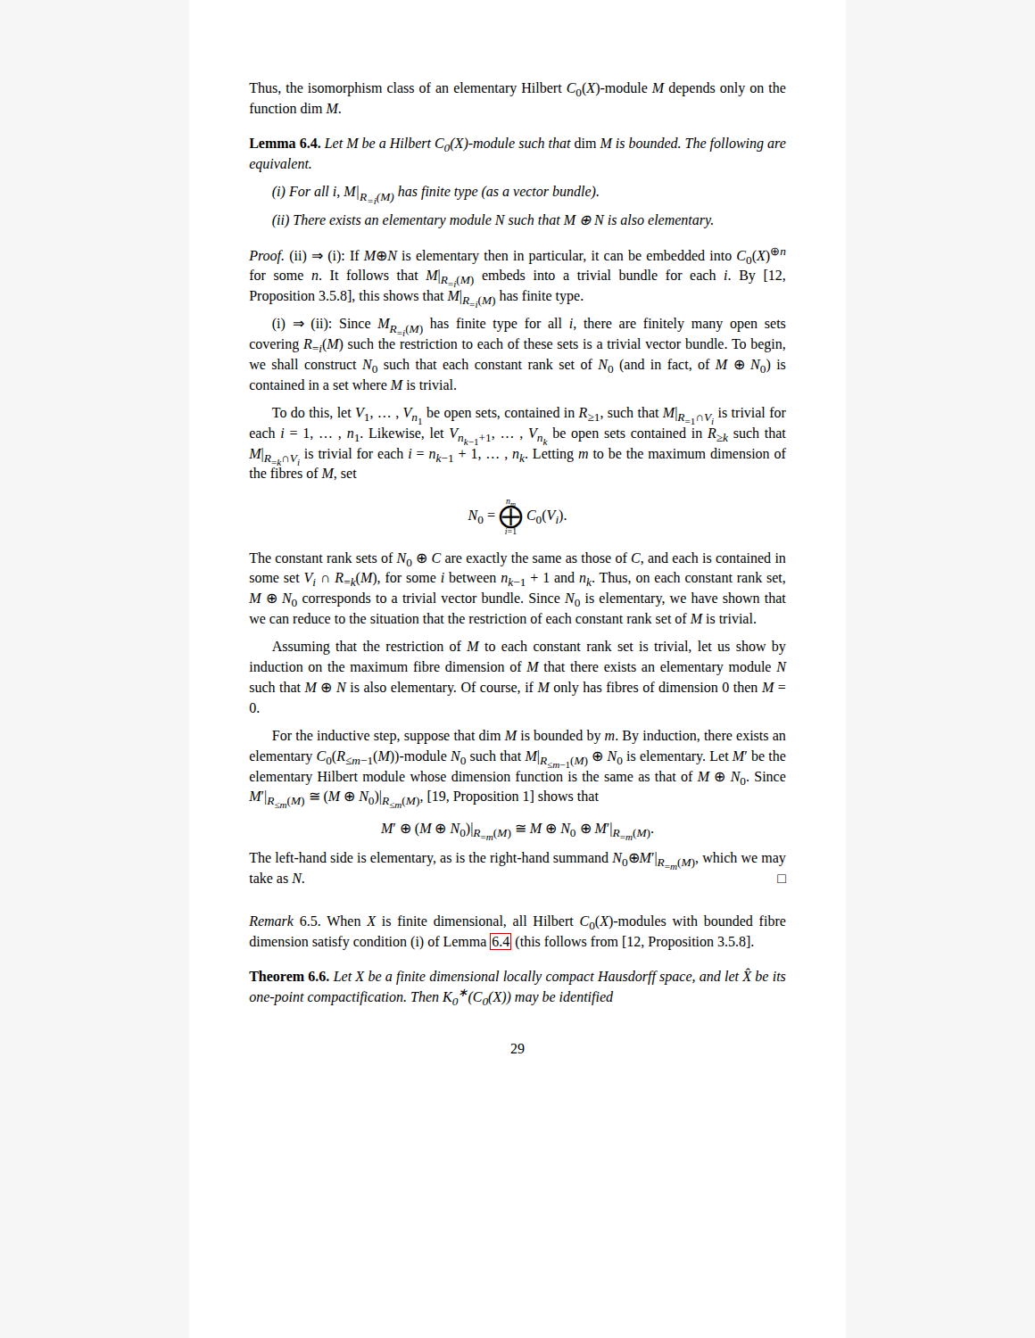Thus, the isomorphism class of an elementary Hilbert C0(X)-module M depends only on the function dim M.
Lemma 6.4. Let M be a Hilbert C0(X)-module such that dim M is bounded. The following are equivalent.
(i) For all i, M|R=i(M) has finite type (as a vector bundle).
(ii) There exists an elementary module N such that M ⊕ N is also elementary.
Proof. (ii) ⇒ (i): If M⊕N is elementary then in particular, it can be embedded into C0(X)⊕n for some n. It follows that M|R=i(M) embeds into a trivial bundle for each i. By [12, Proposition 3.5.8], this shows that M|R=i(M) has finite type.
(i) ⇒ (ii): Since MR=i(M) has finite type for all i, there are finitely many open sets covering R=i(M) such the restriction to each of these sets is a trivial vector bundle. To begin, we shall construct N0 such that each constant rank set of N0 (and in fact, of M ⊕ N0) is contained in a set where M is trivial.
To do this, let V1, … , Vn1 be open sets, contained in R≥1, such that M|R=1∩Vi is trivial for each i = 1, … , n1. Likewise, let Vnk−1+1, … , Vnk be open sets contained in R≥k such that M|R=k∩Vi is trivial for each i = nk−1 + 1, … , nk. Letting m to be the maximum dimension of the fibres of M, set
N0 = nm⨁i=1 C0(Vi).
The constant rank sets of N0 ⊕ C are exactly the same as those of C, and each is contained in some set Vi ∩ R=k(M), for some i between nk−1 + 1 and nk. Thus, on each constant rank set, M ⊕ N0 corresponds to a trivial vector bundle. Since N0 is elementary, we have shown that we can reduce to the situation that the restriction of each constant rank set of M is trivial.
Assuming that the restriction of M to each constant rank set is trivial, let us show by induction on the maximum fibre dimension of M that there exists an elementary module N such that M ⊕ N is also elementary. Of course, if M only has fibres of dimension 0 then M = 0.
For the inductive step, suppose that dim M is bounded by m. By induction, there exists an elementary C0(R≤m−1(M))-module N0 such that M|R≤m−1(M) ⊕ N0 is elementary. Let M′ be the elementary Hilbert module whose dimension function is the same as that of M ⊕ N0. Since M′|R≤m(M) ≅ (M ⊕ N0)|R≤m(M), [19, Proposition 1] shows that
M′ ⊕ (M ⊕ N0)|R=m(M) ≅ M ⊕ N0 ⊕ M′|R=m(M).
The left-hand side is elementary, as is the right-hand summand N0⊕M′|R=m(M), which we may take as N. □
Remark 6.5. When X is finite dimensional, all Hilbert C0(X)-modules with bounded fibre dimension satisfy condition (i) of Lemma 6.4 (this follows from [12, Proposition 3.5.8].
Theorem 6.6. Let X be a finite dimensional locally compact Hausdorff space, and let X̂ be its one-point compactification. Then K0∗(C0(X)) may be identified
29